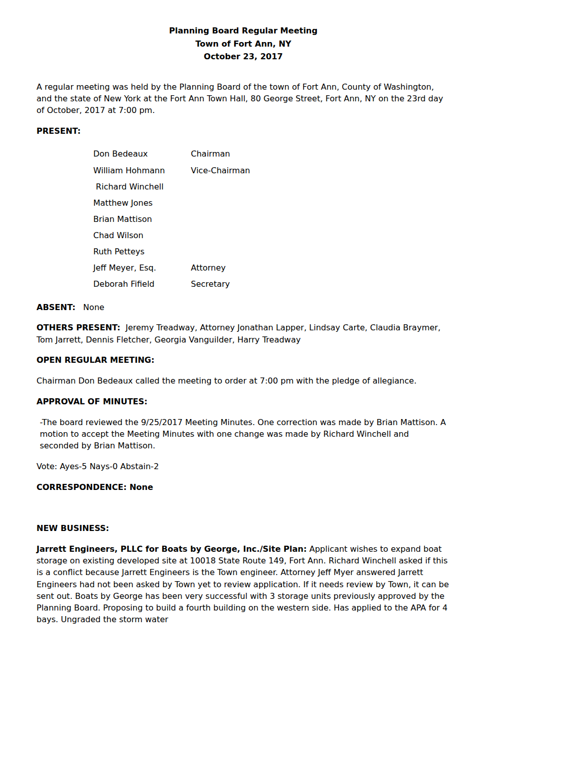Planning Board Regular Meeting
Town of Fort Ann, NY
October 23, 2017
A regular meeting was held by the Planning Board of the town of Fort Ann, County of Washington, and the state of New York at the Fort Ann Town Hall, 80 George Street, Fort Ann, NY on the 23rd day of October, 2017 at 7:00 pm.
PRESENT:
| Don Bedeaux | Chairman |
| William Hohmann | Vice-Chairman |
| Richard Winchell | |
| Matthew Jones | |
| Brian Mattison | |
| Chad Wilson | |
| Ruth Petteys | |
| Jeff Meyer, Esq. | Attorney |
| Deborah Fifield | Secretary |
ABSENT: None
OTHERS PRESENT: Jeremy Treadway, Attorney Jonathan Lapper, Lindsay Carte, Claudia Braymer, Tom Jarrett, Dennis Fletcher, Georgia Vanguilder, Harry Treadway
OPEN REGULAR MEETING:
Chairman Don Bedeaux called the meeting to order at 7:00 pm with the pledge of allegiance.
APPROVAL OF MINUTES:
-The board reviewed the 9/25/2017 Meeting Minutes. One correction was made by Brian Mattison. A motion to accept the Meeting Minutes with one change was made by Richard Winchell and seconded by Brian Mattison.
Vote: Ayes-5 Nays-0 Abstain-2
CORRESPONDENCE: None
NEW BUSINESS:
Jarrett Engineers, PLLC for Boats by George, Inc./Site Plan: Applicant wishes to expand boat storage on existing developed site at 10018 State Route 149, Fort Ann. Richard Winchell asked if this is a conflict because Jarrett Engineers is the Town engineer. Attorney Jeff Myer answered Jarrett Engineers had not been asked by Town yet to review application. If it needs review by Town, it can be sent out. Boats by George has been very successful with 3 storage units previously approved by the Planning Board. Proposing to build a fourth building on the western side. Has applied to the APA for 4 bays. Ungraded the storm water